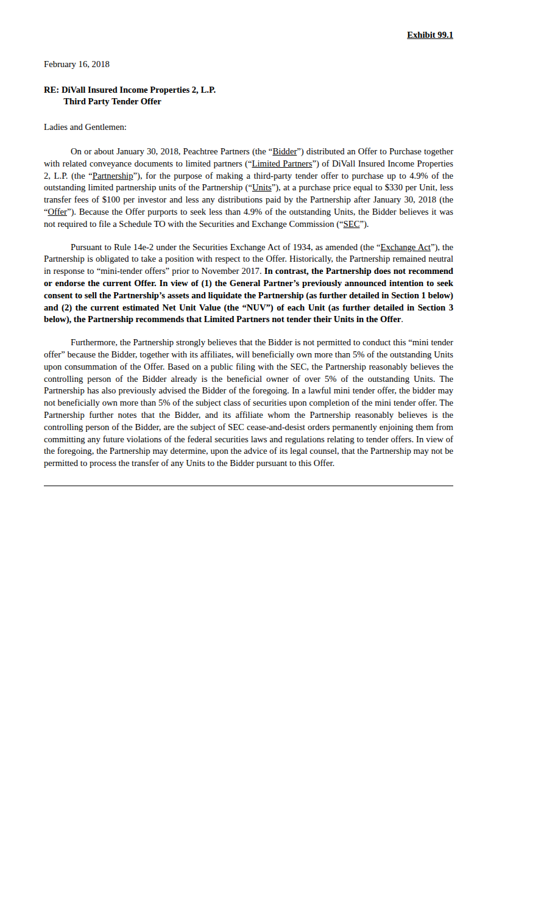Exhibit 99.1
February 16, 2018
RE: DiVall Insured Income Properties 2, L.P. Third Party Tender Offer
Ladies and Gentlemen:
On or about January 30, 2018, Peachtree Partners (the “Bidder”) distributed an Offer to Purchase together with related conveyance documents to limited partners (“Limited Partners”) of DiVall Insured Income Properties 2, L.P. (the “Partnership”), for the purpose of making a third-party tender offer to purchase up to 4.9% of the outstanding limited partnership units of the Partnership (“Units”), at a purchase price equal to $330 per Unit, less transfer fees of $100 per investor and less any distributions paid by the Partnership after January 30, 2018 (the “Offer”). Because the Offer purports to seek less than 4.9% of the outstanding Units, the Bidder believes it was not required to file a Schedule TO with the Securities and Exchange Commission (“SEC”).
Pursuant to Rule 14e-2 under the Securities Exchange Act of 1934, as amended (the “Exchange Act”), the Partnership is obligated to take a position with respect to the Offer. Historically, the Partnership remained neutral in response to “mini-tender offers” prior to November 2017. In contrast, the Partnership does not recommend or endorse the current Offer. In view of (1) the General Partner’s previously announced intention to seek consent to sell the Partnership’s assets and liquidate the Partnership (as further detailed in Section 1 below) and (2) the current estimated Net Unit Value (the “NUV”) of each Unit (as further detailed in Section 3 below), the Partnership recommends that Limited Partners not tender their Units in the Offer.
Furthermore, the Partnership strongly believes that the Bidder is not permitted to conduct this “mini tender offer” because the Bidder, together with its affiliates, will beneficially own more than 5% of the outstanding Units upon consummation of the Offer. Based on a public filing with the SEC, the Partnership reasonably believes the controlling person of the Bidder already is the beneficial owner of over 5% of the outstanding Units. The Partnership has also previously advised the Bidder of the foregoing. In a lawful mini tender offer, the bidder may not beneficially own more than 5% of the subject class of securities upon completion of the mini tender offer. The Partnership further notes that the Bidder, and its affiliate whom the Partnership reasonably believes is the controlling person of the Bidder, are the subject of SEC cease-and-desist orders permanently enjoining them from committing any future violations of the federal securities laws and regulations relating to tender offers. In view of the foregoing, the Partnership may determine, upon the advice of its legal counsel, that the Partnership may not be permitted to process the transfer of any Units to the Bidder pursuant to this Offer.